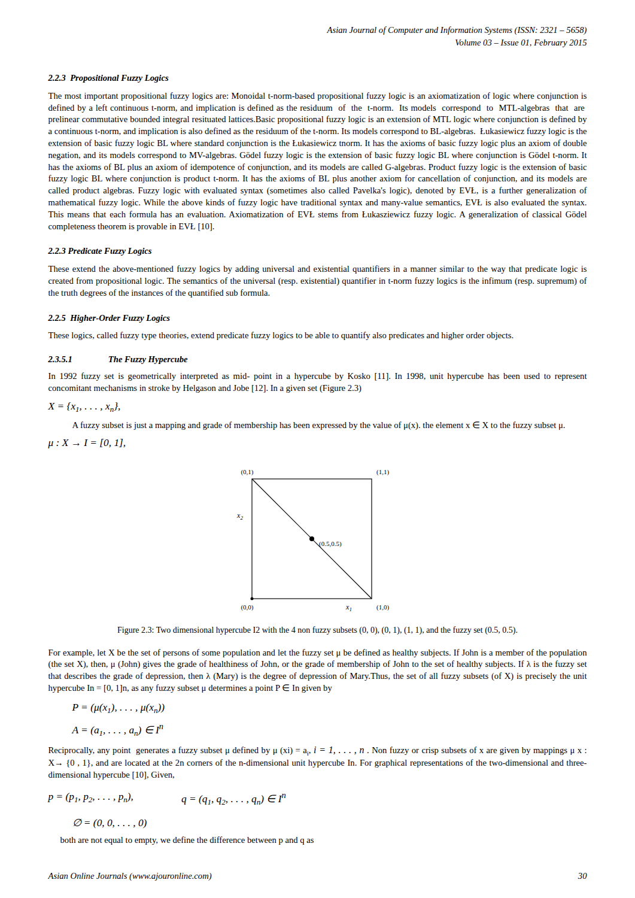Asian Journal of Computer and Information Systems (ISSN: 2321 – 5658)
Volume 03 – Issue 01, February 2015
2.2.3 Propositional Fuzzy Logics
The most important propositional fuzzy logics are: Monoidal t-norm-based propositional fuzzy logic is an axiomatization of logic where conjunction is defined by a left continuous t-norm, and implication is defined as the residuum of the t-norm. Its models correspond to MTL-algebras that are prelinear commutative bounded integral resituated lattices.Basic propositional fuzzy logic is an extension of MTL logic where conjunction is defined by a continuous t-norm, and implication is also defined as the residuum of the t-norm. Its models correspond to BL-algebras. Łukasiewicz fuzzy logic is the extension of basic fuzzy logic BL where standard conjunction is the Łukasiewicz tnorm. It has the axioms of basic fuzzy logic plus an axiom of double negation, and its models correspond to MV-algebras. Gödel fuzzy logic is the extension of basic fuzzy logic BL where conjunction is Gödel t-norm. It has the axioms of BL plus an axiom of idempotence of conjunction, and its models are called G-algebras. Product fuzzy logic is the extension of basic fuzzy logic BL where conjunction is product t-norm. It has the axioms of BL plus another axiom for cancellation of conjunction, and its models are called product algebras. Fuzzy logic with evaluated syntax (sometimes also called Pavelka's logic), denoted by EVŁ, is a further generalization of mathematical fuzzy logic. While the above kinds of fuzzy logic have traditional syntax and many-value semantics, EVŁ is also evaluated the syntax. This means that each formula has an evaluation. Axiomatization of EVŁ stems from Łukasziewicz fuzzy logic. A generalization of classical Gödel completeness theorem is provable in EVŁ [10].
2.2.3 Predicate Fuzzy Logics
These extend the above-mentioned fuzzy logics by adding universal and existential quantifiers in a manner similar to the way that predicate logic is created from propositional logic. The semantics of the universal (resp. existential) quantifier in t-norm fuzzy logics is the infimum (resp. supremum) of the truth degrees of the instances of the quantified sub formula.
2.2.5 Higher-Order Fuzzy Logics
These logics, called fuzzy type theories, extend predicate fuzzy logics to be able to quantify also predicates and higher order objects.
2.3.5.1The Fuzzy Hypercube
In 1992 fuzzy set is geometrically interpreted as mid- point in a hypercube by Kosko [11]. In 1998, unit hypercube has been used to represent concomitant mechanisms in stroke by Helgason and Jobe [12]. In a given set (Figure 2.3)
X = {x1, . . . , xn},
A fuzzy subset is just a mapping and grade of membership has been expressed by the value of μ(x). the element x ∈ X to the fuzzy subset μ.
μ : X → I = [0, 1],
(0,1) (1,1) (0,0) (1,0) (0.5,0.5) x2 x1
Figure 2.3: Two dimensional hypercube I2 with the 4 non fuzzy subsets (0, 0), (0, 1), (1, 1), and the fuzzy set (0.5, 0.5).
For example, let X be the set of persons of some population and let the fuzzy set μ be defined as healthy subjects. If John is a member of the population (the set X), then, μ (John) gives the grade of healthiness of John, or the grade of membership of John to the set of healthy subjects. If λ is the fuzzy set that describes the grade of depression, then λ (Mary) is the degree of depression of Mary.Thus, the set of all fuzzy subsets (of X) is precisely the unit hypercube In = [0, 1]n, as any fuzzy subset μ determines a point P ∈ In given by
P = (μ(x1), . . . , μ(xn))
A = (a1, . . . , an) ∈ In
Reciprocally, any point generates a fuzzy subset μ defined by μ (xi) = ai, i = 1, . . . , n . Non fuzzy or crisp subsets of x are given by mappings μ x : X→ {0 , 1}, and are located at the 2n corners of the n-dimensional unit hypercube In. For graphical representations of the two-dimensional and three-dimensional hypercube [10], Given,
p = (p1, p2, . . . , pn),
q = (q1, q2, . . . , qn) ∈ In
∅ = (0, 0, . . . , 0)
both are not equal to empty, we define the difference between p and q as
Asian Online Journals (www.ajouronline.com) 30